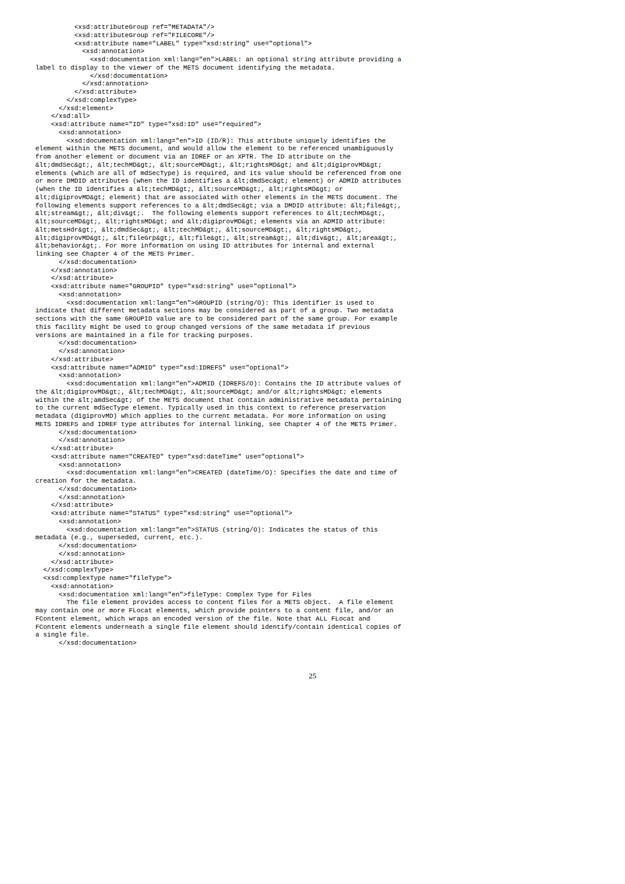<xsd:attributeGroup ref="METADATA"/>
          <xsd:attributeGroup ref="FILECORE"/>
          <xsd:attribute name="LABEL" type="xsd:string" use="optional">
            <xsd:annotation>
              <xsd:documentation xml:lang="en">LABEL: an optional string attribute providing a
label to display to the viewer of the METS document identifying the metadata.
              </xsd:documentation>
            </xsd:annotation>
          </xsd:attribute>
        </xsd:complexType>
      </xsd:element>
    </xsd:all>
    <xsd:attribute name="ID" type="xsd:ID" use="required">
      <xsd:annotation>
        <xsd:documentation xml:lang="en">ID (ID/R): This attribute uniquely identifies the
element within the METS document, and would allow the element to be referenced unambiguously
from another element or document via an IDREF or an XPTR. The ID attribute on the
&lt;dmdSec&gt;, &lt;techMD&gt;, &lt;sourceMD&gt;, &lt;rightsMD&gt; and &lt;digiprovMD&gt;
elements (which are all of mdSecType) is required, and its value should be referenced from one
or more DMDID attributes (when the ID identifies a &lt;dmdSec&gt; element) or ADMID attributes
(when the ID identifies a &lt;techMD&gt;, &lt;sourceMD&gt;, &lt;rightsMD&gt; or
&lt;digiprovMD&gt; element) that are associated with other elements in the METS document. The
following elements support references to a &lt;dmdSec&gt; via a DMDID attribute: &lt;file&gt;,
&lt;stream&gt;, &lt;div&gt;.  The following elements support references to &lt;techMD&gt;,
&lt;sourceMD&gt;, &lt;rightsMD&gt; and &lt;digiprovMD&gt; elements via an ADMID attribute:
&lt;metsHdr&gt;, &lt;dmdSec&gt;, &lt;techMD&gt;, &lt;sourceMD&gt;, &lt;rightsMD&gt;,
&lt;digiprovMD&gt;, &lt;fileGrp&gt;, &lt;file&gt;, &lt;stream&gt;, &lt;div&gt;, &lt;area&gt;,
&lt;behavior&gt;. For more information on using ID attributes for internal and external
linking see Chapter 4 of the METS Primer.
      </xsd:documentation>
    </xsd:annotation>
    </xsd:attribute>
    <xsd:attribute name="GROUPID" type="xsd:string" use="optional">
      <xsd:annotation>
        <xsd:documentation xml:lang="en">GROUPID (string/O): This identifier is used to
indicate that different metadata sections may be considered as part of a group. Two metadata
sections with the same GROUPID value are to be considered part of the same group. For example
this facility might be used to group changed versions of the same metadata if previous
versions are maintained in a file for tracking purposes.
      </xsd:documentation>
      </xsd:annotation>
    </xsd:attribute>
    <xsd:attribute name="ADMID" type="xsd:IDREFS" use="optional">
      <xsd:annotation>
        <xsd:documentation xml:lang="en">ADMID (IDREFS/O): Contains the ID attribute values of
the &lt;digiprovMD&gt;, &lt;techMD&gt;, &lt;sourceMD&gt; and/or &lt;rightsMD&gt; elements
within the &lt;amdSec&gt; of the METS document that contain administrative metadata pertaining
to the current mdSecType element. Typically used in this context to reference preservation
metadata (digiprovMD) which applies to the current metadata. For more information on using
METS IDREFS and IDREF type attributes for internal linking, see Chapter 4 of the METS Primer.
      </xsd:documentation>
      </xsd:annotation>
    </xsd:attribute>
    <xsd:attribute name="CREATED" type="xsd:dateTime" use="optional">
      <xsd:annotation>
        <xsd:documentation xml:lang="en">CREATED (dateTime/O): Specifies the date and time of
creation for the metadata.
      </xsd:documentation>
      </xsd:annotation>
    </xsd:attribute>
    <xsd:attribute name="STATUS" type="xsd:string" use="optional">
      <xsd:annotation>
        <xsd:documentation xml:lang="en">STATUS (string/O): Indicates the status of this
metadata (e.g., superseded, current, etc.).
      </xsd:documentation>
      </xsd:annotation>
    </xsd:attribute>
  </xsd:complexType>
  <xsd:complexType name="fileType">
    <xsd:annotation>
      <xsd:documentation xml:lang="en">fileType: Complex Type for Files
        The file element provides access to content files for a METS object.  A file element
may contain one or more FLocat elements, which provide pointers to a content file, and/or an
FContent element, which wraps an encoded version of the file. Note that ALL FLocat and
FContent elements underneath a single file element should identify/contain identical copies of
a single file.
      </xsd:documentation>
25